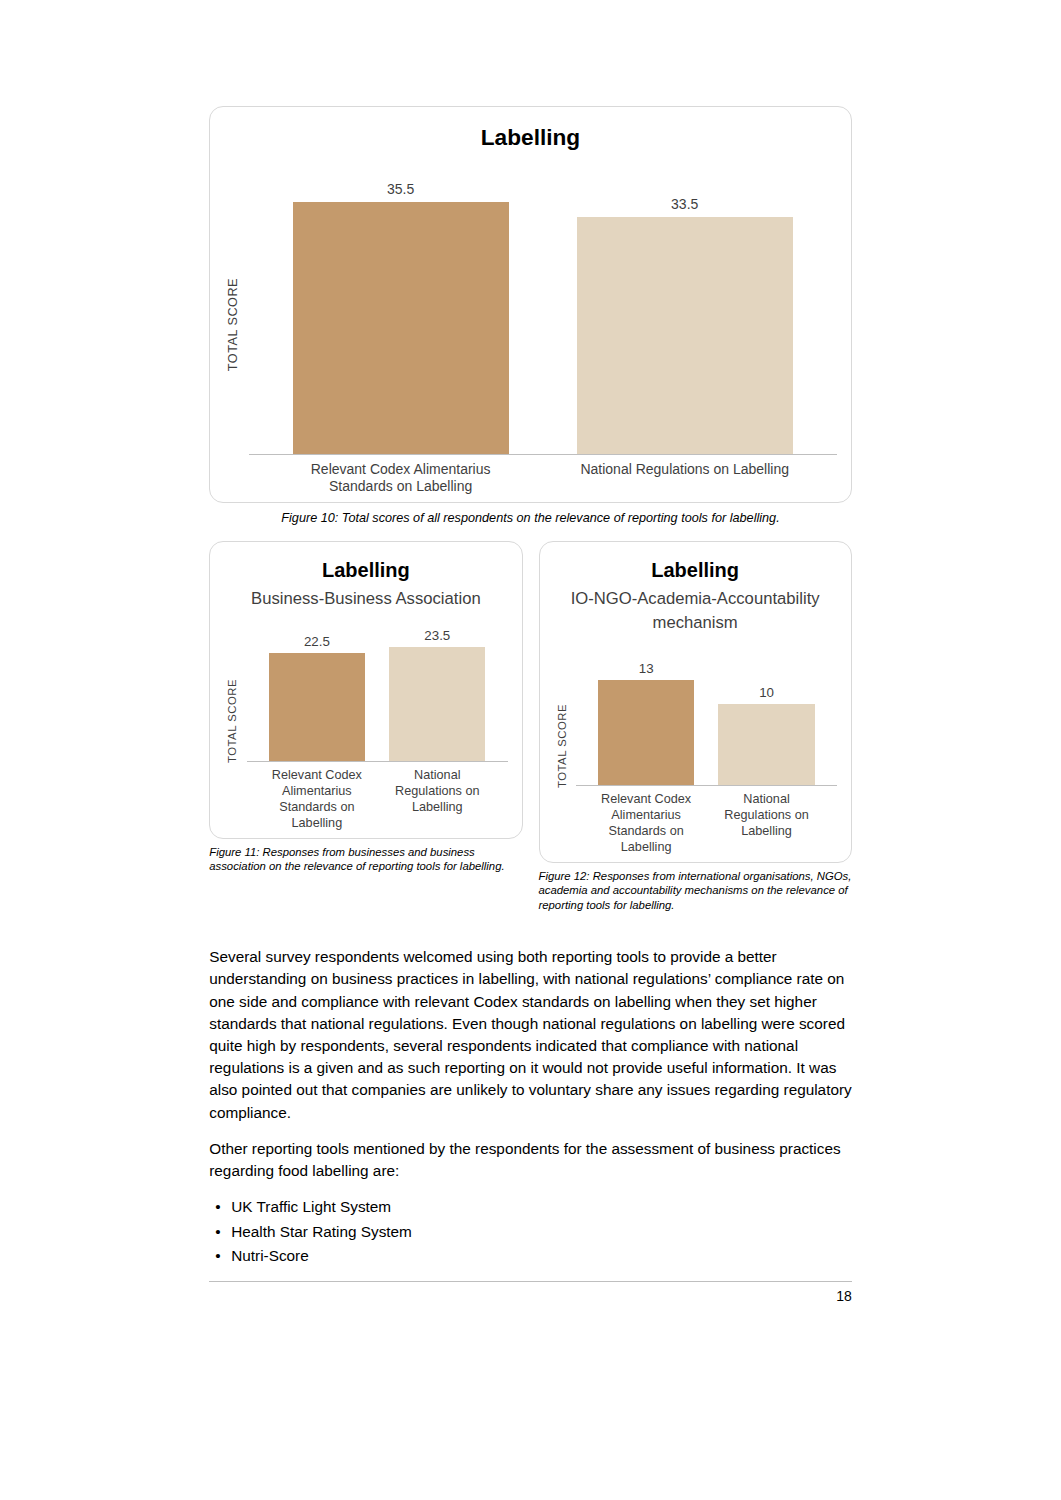Labelling
TOTAL SCORE
35.5
33.5
Relevant Codex Alimentarius Standards on Labelling
National Regulations on Labelling
Figure 10: Total scores of all respondents on the relevance of reporting tools for labelling.
Labelling
Business-Business Association
TOTAL SCORE
22.5
23.5
Relevant Codex Alimentarius Standards on Labelling
National Regulations on Labelling
Figure 11: Responses from businesses and business association on the relevance of reporting tools for labelling.
Labelling
IO-NGO-Academia-Accountability mechanism
TOTAL SCORE
13
10
Relevant Codex Alimentarius Standards on Labelling
National Regulations on Labelling
Figure 12: Responses from international organisations, NGOs, academia and accountability mechanisms on the relevance of reporting tools for labelling.
Several survey respondents welcomed using both reporting tools to provide a better understanding on business practices in labelling, with national regulations’ compliance rate on one side and compliance with relevant Codex standards on labelling when they set higher standards that national regulations. Even though national regulations on labelling were scored quite high by respondents, several respondents indicated that compliance with national regulations is a given and as such reporting on it would not provide useful information. It was also pointed out that companies are unlikely to voluntary share any issues regarding regulatory compliance.
Other reporting tools mentioned by the respondents for the assessment of business practices regarding food labelling are:
UK Traffic Light System
Health Star Rating System
Nutri-Score
18